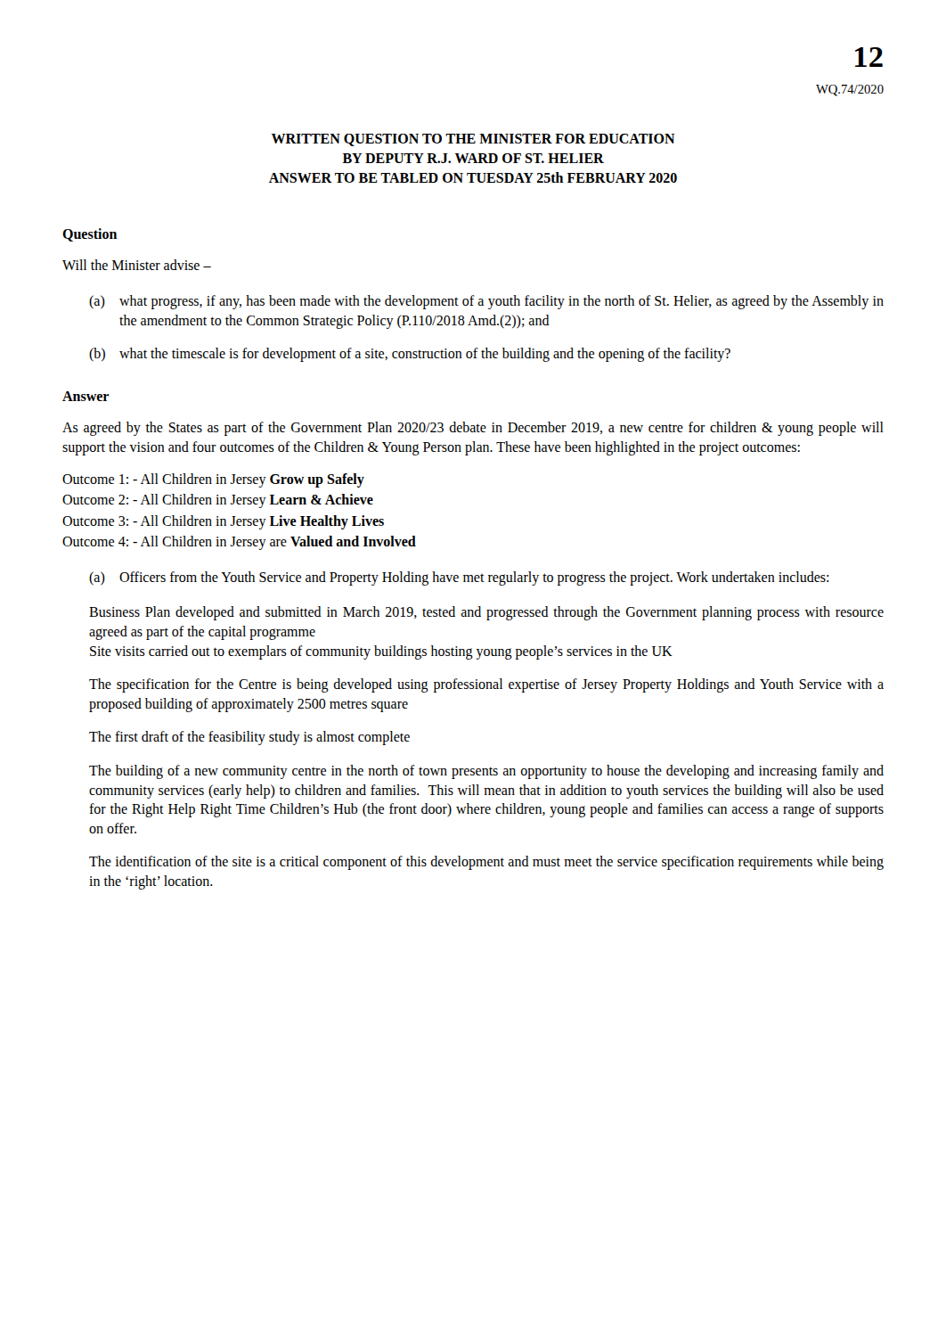12
WQ.74/2020
WRITTEN QUESTION TO THE MINISTER FOR EDUCATION BY DEPUTY R.J. WARD OF ST. HELIER ANSWER TO BE TABLED ON TUESDAY 25th FEBRUARY 2020
Question
Will the Minister advise –
(a) what progress, if any, has been made with the development of a youth facility in the north of St. Helier, as agreed by the Assembly in the amendment to the Common Strategic Policy (P.110/2018 Amd.(2)); and
(b) what the timescale is for development of a site, construction of the building and the opening of the facility?
Answer
As agreed by the States as part of the Government Plan 2020/23 debate in December 2019, a new centre for children & young people will support the vision and four outcomes of the Children & Young Person plan. These have been highlighted in the project outcomes:
Outcome 1: - All Children in Jersey Grow up Safely
Outcome 2: - All Children in Jersey Learn & Achieve
Outcome 3: - All Children in Jersey Live Healthy Lives
Outcome 4: - All Children in Jersey are Valued and Involved
(a) Officers from the Youth Service and Property Holding have met regularly to progress the project. Work undertaken includes:
Business Plan developed and submitted in March 2019, tested and progressed through the Government planning process with resource agreed as part of the capital programme
Site visits carried out to exemplars of community buildings hosting young people’s services in the UK
The specification for the Centre is being developed using professional expertise of Jersey Property Holdings and Youth Service with a proposed building of approximately 2500 metres square
The first draft of the feasibility study is almost complete
The building of a new community centre in the north of town presents an opportunity to house the developing and increasing family and community services (early help) to children and families. This will mean that in addition to youth services the building will also be used for the Right Help Right Time Children’s Hub (the front door) where children, young people and families can access a range of supports on offer.
The identification of the site is a critical component of this development and must meet the service specification requirements while being in the ‘right’ location.